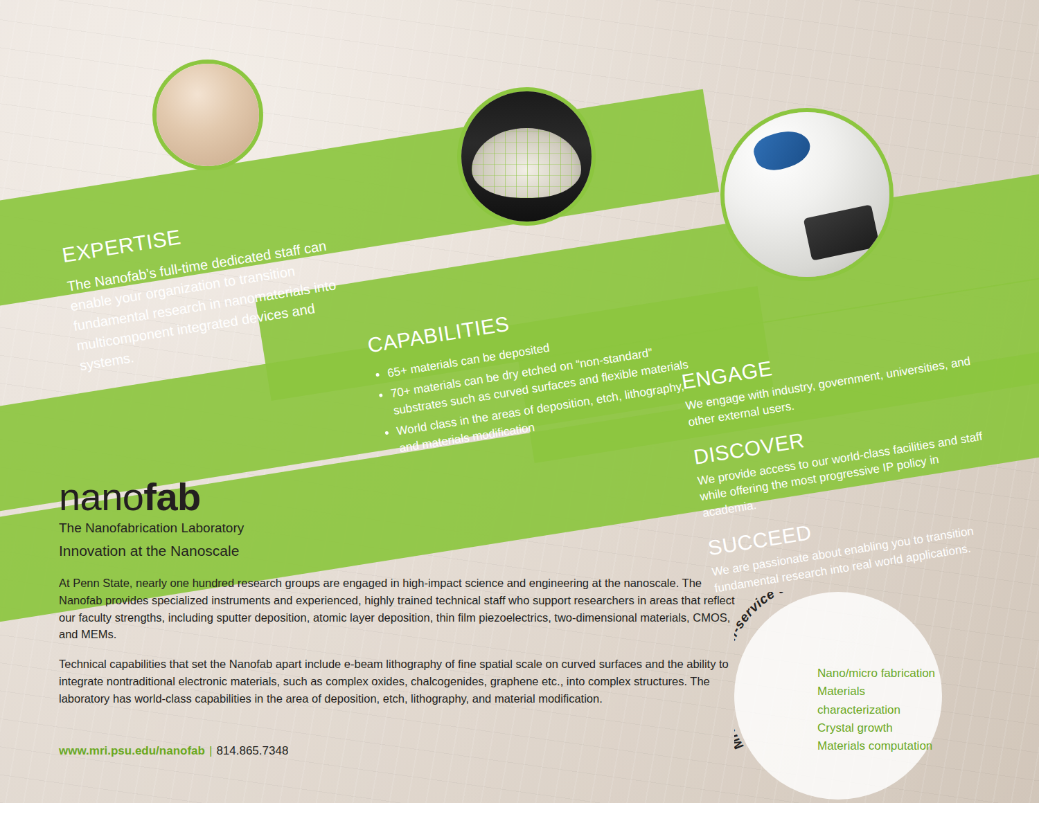EXPERTISE
The Nanofab’s full-time dedicated staff can enable your organization to transition fundamental research in nanomaterials into multicomponent integrated devices and systems.
CAPABILITIES
65+ materials can be deposited
70+ materials can be dry etched on “non-standard” substrates such as curved surfaces and flexible materials
World class in the areas of deposition, etch, lithography, and materials modification
ENGAGE
We engage with industry, government, universities, and other external users.
DISCOVER
We provide access to our world-class facilities and staff while offering the most progressive IP policy in academia.
SUCCEED
We are passionate about enabling you to transition fundamental research into real world applications.
nanofab
The Nanofabrication Laboratory
Innovation at the Nanoscale
At Penn State, nearly one hundred research groups are engaged in high-impact science and engineering at the nanoscale. The Nanofab provides specialized instruments and experienced, highly trained technical staff who support researchers in areas that reflect our faculty strengths, including sputter deposition, atomic layer deposition, thin film piezoelectrics, two-dimensional materials, CMOS, and MEMs.
Technical capabilities that set the Nanofab apart include e-beam lithography of fine spatial scale on curved surfaces and the ability to integrate nontraditional electronic materials, such as complex oxides, chalcogenides, graphene etc., into complex structures. The laboratory has world-class capabilities in the area of deposition, etch, lithography, and material modification.
www.mri.psu.edu/nanofab|814.865.7348
MRI’s suite of full-service user facilities
Nano/micro fabrication
Materials characterization
Crystal growth
Materials computation